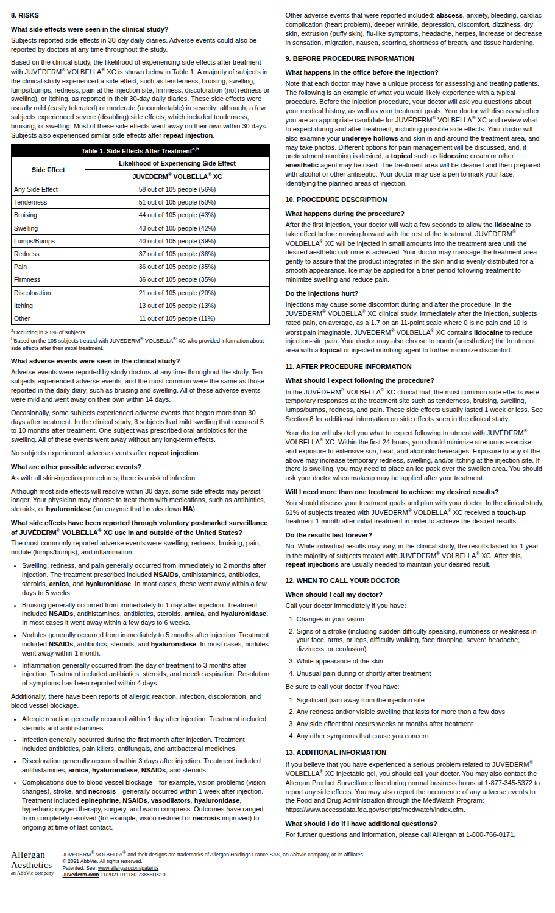8. Risks
What side effects were seen in the clinical study?
Subjects reported side effects in 30-day daily diaries. Adverse events could also be reported by doctors at any time throughout the study.
Based on the clinical study, the likelihood of experiencing side effects after treatment with JUVÉDERM® VOLBELLA® XC is shown below in Table 1. A majority of subjects in the clinical study experienced a side effect, such as tenderness, bruising, swelling, lumps/bumps, redness, pain at the injection site, firmness, discoloration (not redness or swelling), or itching, as reported in their 30-day daily diaries. These side effects were usually mild (easily tolerated) or moderate (uncomfortable) in severity; although, a few subjects experienced severe (disabling) side effects, which included tenderness, bruising, or swelling. Most of these side effects went away on their own within 30 days. Subjects also experienced similar side effects after repeat injection.
Table 1. Side Effects After Treatment a,b
| Side Effect | Likelihood of Experiencing Side Effect |
| --- | --- |
| JUVÉDERM ® VOLBELLA ® XC |
| Any Side Effect | 58 out of 105 people (56%) |
| Tenderness | 51 out of 105 people (50%) |
| Bruising | 44 out of 105 people (43%) |
| Swelling | 43 out of 105 people (42%) |
| Lumps/Bumps | 40 out of 105 people (39%) |
| Redness | 37 out of 105 people (36%) |
| Pain | 36 out of 105 people (35%) |
| Firmness | 36 out of 105 people (35%) |
| Discoloration | 21 out of 105 people (20%) |
| Itching | 13 out of 105 people (13%) |
| Other | 11 out of 105 people (11%) |
aOccurring in > 5% of subjects.
bBased on the 105 subjects treated with JUVÉDERM® VOLBELLA® XC who provided information about side effects after their initial treatment.
What adverse events were seen in the clinical study?
Adverse events were reported by study doctors at any time throughout the study. Ten subjects experienced adverse events, and the most common were the same as those reported in the daily diary, such as bruising and swelling. All of these adverse events were mild and went away on their own within 14 days.
Occasionally, some subjects experienced adverse events that began more than 30 days after treatment. In the clinical study, 3 subjects had mild swelling that occurred 5 to 10 months after treatment. One subject was prescribed oral antibiotics for the swelling. All of these events went away without any long-term effects.
No subjects experienced adverse events after repeat injection.
What are other possible adverse events?
As with all skin-injection procedures, there is a risk of infection.
Although most side effects will resolve within 30 days, some side effects may persist longer. Your physician may choose to treat them with medications, such as antibiotics, steroids, or hyaluronidase (an enzyme that breaks down HA).
What side effects have been reported through voluntary postmarket surveillance of JUVÉDERM® VOLBELLA® XC use in and outside of the United States?
The most commonly reported adverse events were swelling, redness, bruising, pain, nodule (lumps/bumps), and inflammation.
Swelling, redness, and pain generally occurred from immediately to 2 months after injection. The treatment prescribed included NSAIDs, antihistamines, antibiotics, steroids, arnica, and hyaluronidase. In most cases, these went away within a few days to 5 weeks.
Bruising generally occurred from immediately to 1 day after injection. Treatment included NSAIDs, antihistamines, antibiotics, steroids, arnica, and hyaluronidase. In most cases it went away within a few days to 6 weeks.
Nodules generally occurred from immediately to 5 months after injection. Treatment included NSAIDs, antibiotics, steroids, and hyaluronidase. In most cases, nodules went away within 1 month.
Inflammation generally occurred from the day of treatment to 3 months after injection. Treatment included antibiotics, steroids, and needle aspiration. Resolution of symptoms has been reported within 4 days.
Additionally, there have been reports of allergic reaction, infection, discoloration, and blood vessel blockage.
Allergic reaction generally occurred within 1 day after injection. Treatment included steroids and antihistamines.
Infection generally occurred during the first month after injection. Treatment included antibiotics, pain killers, antifungals, and antibacterial medicines.
Discoloration generally occurred within 3 days after injection. Treatment included antihistamines, arnica, hyaluronidase, NSAIDs, and steroids.
Complications due to blood vessel blockage—for example, vision problems (vision changes), stroke, and necrosis—generally occurred within 1 week after injection. Treatment included epinephrine, NSAIDs, vasodilators, hyaluronidase, hyperbaric oxygen therapy, surgery, and warm compress. Outcomes have ranged from completely resolved (for example, vision restored or necrosis improved) to ongoing at time of last contact.
Other adverse events that were reported included: abscess, anxiety, bleeding, cardiac complication (heart problem), deeper wrinkle, depression, discomfort, dizziness, dry skin, extrusion (puffy skin), flu-like symptoms, headache, herpes, increase or decrease in sensation, migration, nausea, scarring, shortness of breath, and tissue hardening.
9. Before Procedure Information
What happens in the office before the injection?
Note that each doctor may have a unique process for assessing and treating patients. The following is an example of what you would likely experience with a typical procedure. Before the injection procedure, your doctor will ask you questions about your medical history, as well as your treatment goals. Your doctor will discuss whether you are an appropriate candidate for JUVÉDERM® VOLBELLA® XC and review what to expect during and after treatment, including possible side effects. Your doctor will also examine your undereye hollows and skin in and around the treatment area, and may take photos. Different options for pain management will be discussed, and, if pretreatment numbing is desired, a topical such as lidocaine cream or other anesthetic agent may be used. The treatment area will be cleaned and then prepared with alcohol or other antiseptic. Your doctor may use a pen to mark your face, identifying the planned areas of injection.
10. Procedure Description
What happens during the procedure?
After the first injection, your doctor will wait a few seconds to allow the lidocaine to take effect before moving forward with the rest of the treatment. JUVÉDERM® VOLBELLA® XC will be injected in small amounts into the treatment area until the desired aesthetic outcome is achieved. Your doctor may massage the treatment area gently to assure that the product integrates in the skin and is evenly distributed for a smooth appearance. Ice may be applied for a brief period following treatment to minimize swelling and reduce pain.
Do the injections hurt?
Injections may cause some discomfort during and after the procedure. In the JUVÉDERM® VOLBELLA® XC clinical study, immediately after the injection, subjects rated pain, on average, as a 1.7 on an 11-point scale where 0 is no pain and 10 is worst pain imaginable. JUVÉDERM® VOLBELLA® XC contains lidocaine to reduce injection-site pain. Your doctor may also choose to numb (anesthetize) the treatment area with a topical or injected numbing agent to further minimize discomfort.
11. After Procedure Information
What should I expect following the procedure?
In the JUVÉDERM® VOLBELLA® XC clinical trial, the most common side effects were temporary responses at the treatment site such as tenderness, bruising, swelling, lumps/bumps, redness, and pain. These side effects usually lasted 1 week or less. See Section 8 for additional information on side effects seen in the clinical study.
Your doctor will also tell you what to expect following treatment with JUVÉDERM® VOLBELLA® XC. Within the first 24 hours, you should minimize strenuous exercise and exposure to extensive sun, heat, and alcoholic beverages. Exposure to any of the above may increase temporary redness, swelling, and/or itching at the injection site. If there is swelling, you may need to place an ice pack over the swollen area. You should ask your doctor when makeup may be applied after your treatment.
Will I need more than one treatment to achieve my desired results?
You should discuss your treatment goals and plan with your doctor. In the clinical study, 61% of subjects treated with JUVÉDERM® VOLBELLA® XC received a touch-up treatment 1 month after initial treatment in order to achieve the desired results.
Do the results last forever?
No. While individual results may vary, in the clinical study, the results lasted for 1 year in the majority of subjects treated with JUVÉDERM® VOLBELLA® XC. After this, repeat injections are usually needed to maintain your desired result.
12. When to Call Your Doctor
When should I call my doctor?
Call your doctor immediately if you have:
Changes in your vision
Signs of a stroke (including sudden difficulty speaking, numbness or weakness in your face, arms, or legs, difficulty walking, face drooping, severe headache, dizziness, or confusion)
White appearance of the skin
Unusual pain during or shortly after treatment
Be sure to call your doctor if you have:
Significant pain away from the injection site
Any redness and/or visible swelling that lasts for more than a few days
Any side effect that occurs weeks or months after treatment
Any other symptoms that cause you concern
13. Additional Information
If you believe that you have experienced a serious problem related to JUVÉDERM® VOLBELLA® XC injectable gel, you should call your doctor. You may also contact the Allergan Product Surveillance line during normal business hours at 1-877-345-5372 to report any side effects. You may also report the occurrence of any adverse events to the Food and Drug Administration through the MedWatch Program: https://www.accessdata.fda.gov/scripts/medwatch/index.cfm.
What should I do if I have additional questions?
For further questions and information, please call Allergan at 1-800-766-0171.
Allergan
Aesthetics
an AbbVie company
JUVÉDERM® VOLBELLA® and their designs are trademarks of Allergan Holdings France SAS, an AbbVie company, or its affiliates.
© 2021 AbbVie. All rights reserved.
Patented. See: www.allergan.com/patents
Juvederm.com 11/2021 011180 73885US10